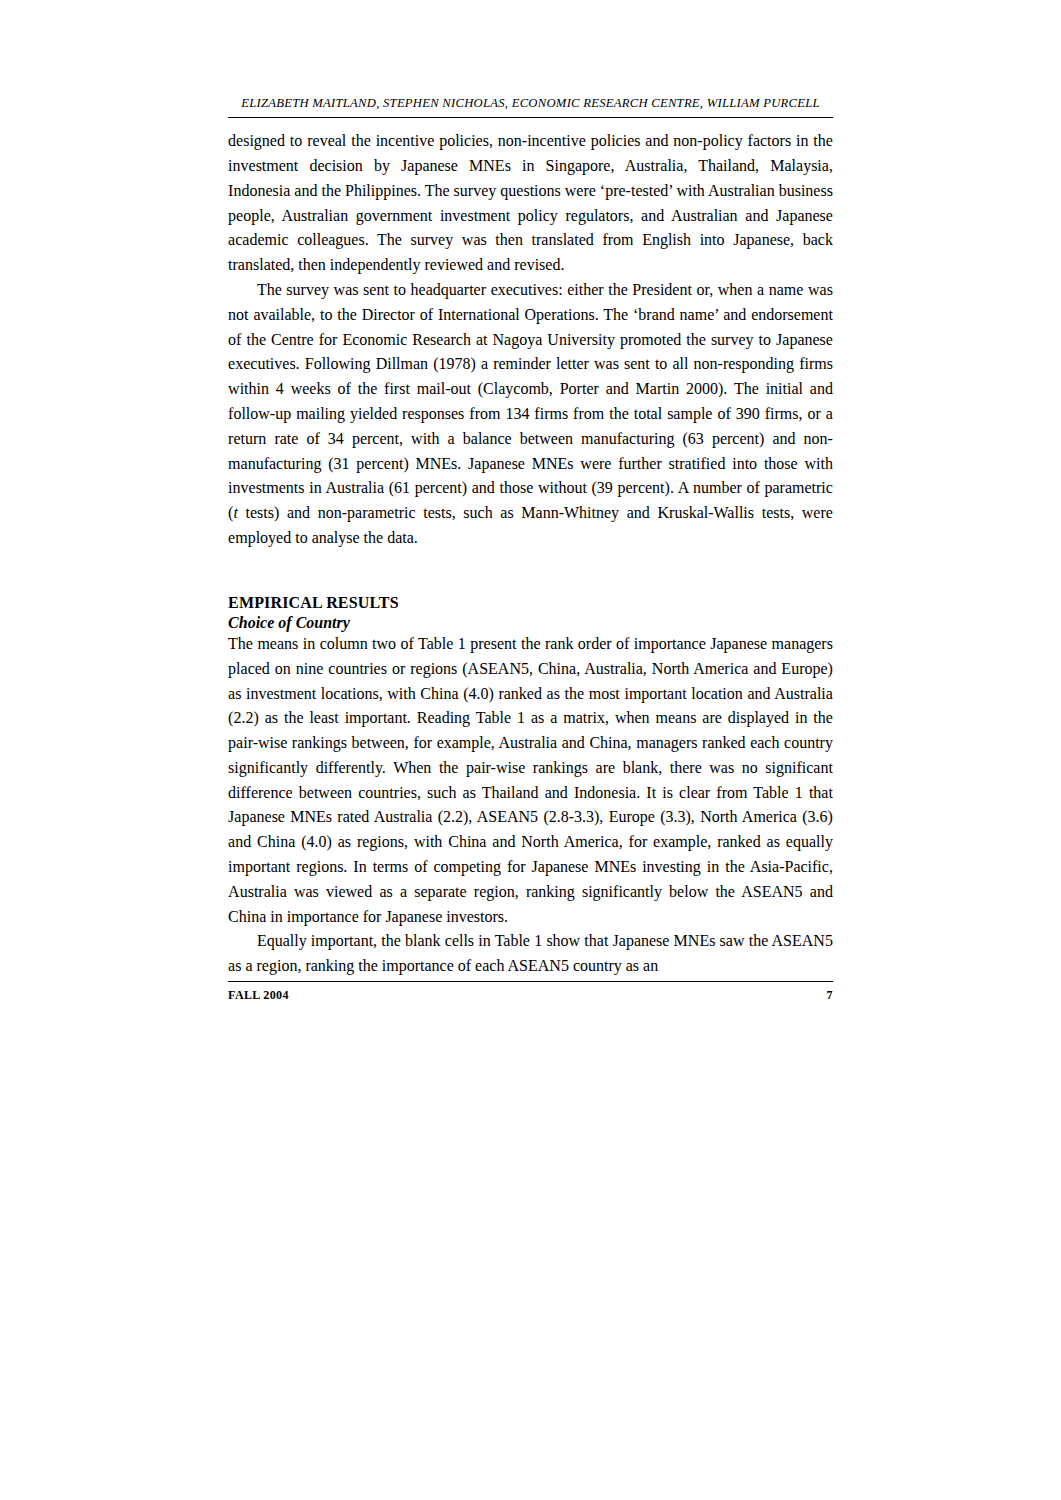ELIZABETH MAITLAND, STEPHEN NICHOLAS, ECONOMIC RESEARCH CENTRE, WILLIAM PURCELL
designed to reveal the incentive policies, non-incentive policies and non-policy factors in the investment decision by Japanese MNEs in Singapore, Australia, Thailand, Malaysia, Indonesia and the Philippines. The survey questions were ‘pre-tested’ with Australian business people, Australian government investment policy regulators, and Australian and Japanese academic colleagues. The survey was then translated from English into Japanese, back translated, then independently reviewed and revised.
The survey was sent to headquarter executives: either the President or, when a name was not available, to the Director of International Operations. The ‘brand name’ and endorsement of the Centre for Economic Research at Nagoya University promoted the survey to Japanese executives. Following Dillman (1978) a reminder letter was sent to all non-responding firms within 4 weeks of the first mail-out (Claycomb, Porter and Martin 2000). The initial and follow-up mailing yielded responses from 134 firms from the total sample of 390 firms, or a return rate of 34 percent, with a balance between manufacturing (63 percent) and non-manufacturing (31 percent) MNEs. Japanese MNEs were further stratified into those with investments in Australia (61 percent) and those without (39 percent). A number of parametric (t tests) and non-parametric tests, such as Mann-Whitney and Kruskal-Wallis tests, were employed to analyse the data.
Empirical Results
Choice of Country
The means in column two of Table 1 present the rank order of importance Japanese managers placed on nine countries or regions (ASEAN5, China, Australia, North America and Europe) as investment locations, with China (4.0) ranked as the most important location and Australia (2.2) as the least important. Reading Table 1 as a matrix, when means are displayed in the pair-wise rankings between, for example, Australia and China, managers ranked each country significantly differently. When the pair-wise rankings are blank, there was no significant difference between countries, such as Thailand and Indonesia. It is clear from Table 1 that Japanese MNEs rated Australia (2.2), ASEAN5 (2.8-3.3), Europe (3.3), North America (3.6) and China (4.0) as regions, with China and North America, for example, ranked as equally important regions. In terms of competing for Japanese MNEs investing in the Asia-Pacific, Australia was viewed as a separate region, ranking significantly below the ASEAN5 and China in importance for Japanese investors.
Equally important, the blank cells in Table 1 show that Japanese MNEs saw the ASEAN5 as a region, ranking the importance of each ASEAN5 country as an
Fall 2004 7